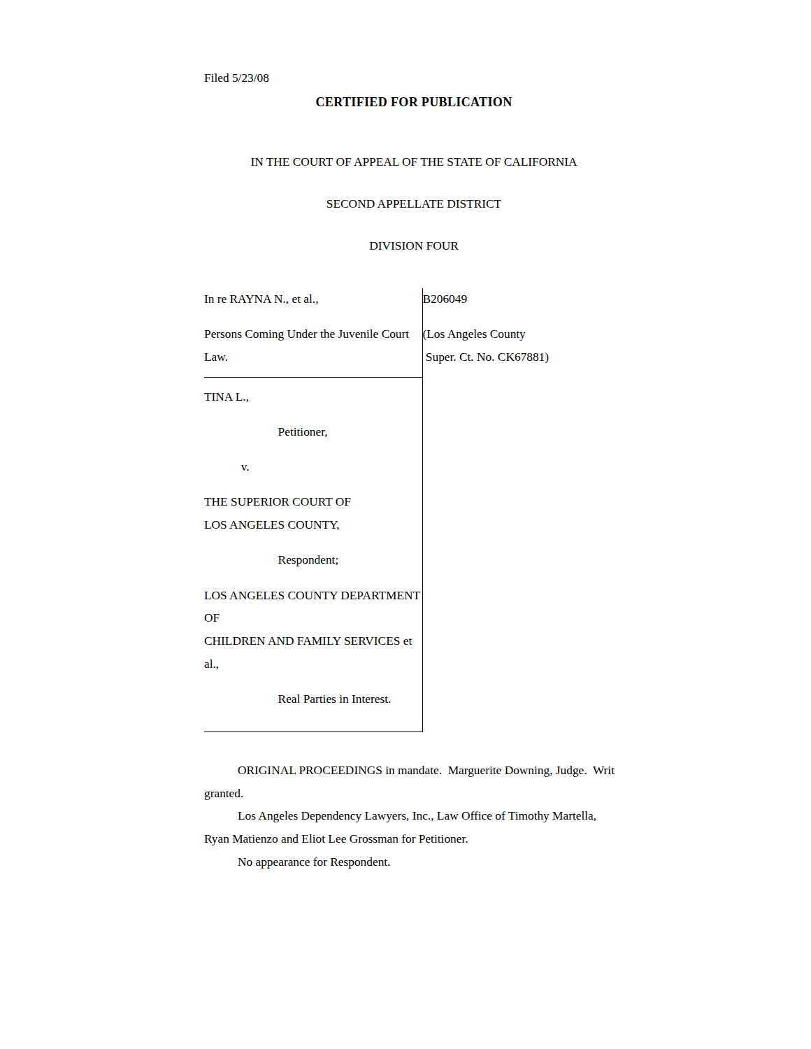Filed 5/23/08
CERTIFIED FOR PUBLICATION
IN THE COURT OF APPEAL OF THE STATE OF CALIFORNIA
SECOND APPELLATE DISTRICT
DIVISION FOUR
| In re RAYNA N., et al., Persons Coming Under the Juvenile Court Law. TINA L., Petitioner, v. THE SUPERIOR COURT OF LOS ANGELES COUNTY, Respondent; LOS ANGELES COUNTY DEPARTMENT OF CHILDREN AND FAMILY SERVICES et al., Real Parties in Interest. | B206049 (Los Angeles County Super. Ct. No. CK67881) |
ORIGINAL PROCEEDINGS in mandate. Marguerite Downing, Judge. Writ granted.
Los Angeles Dependency Lawyers, Inc., Law Office of Timothy Martella, Ryan Matienzo and Eliot Lee Grossman for Petitioner.
No appearance for Respondent.